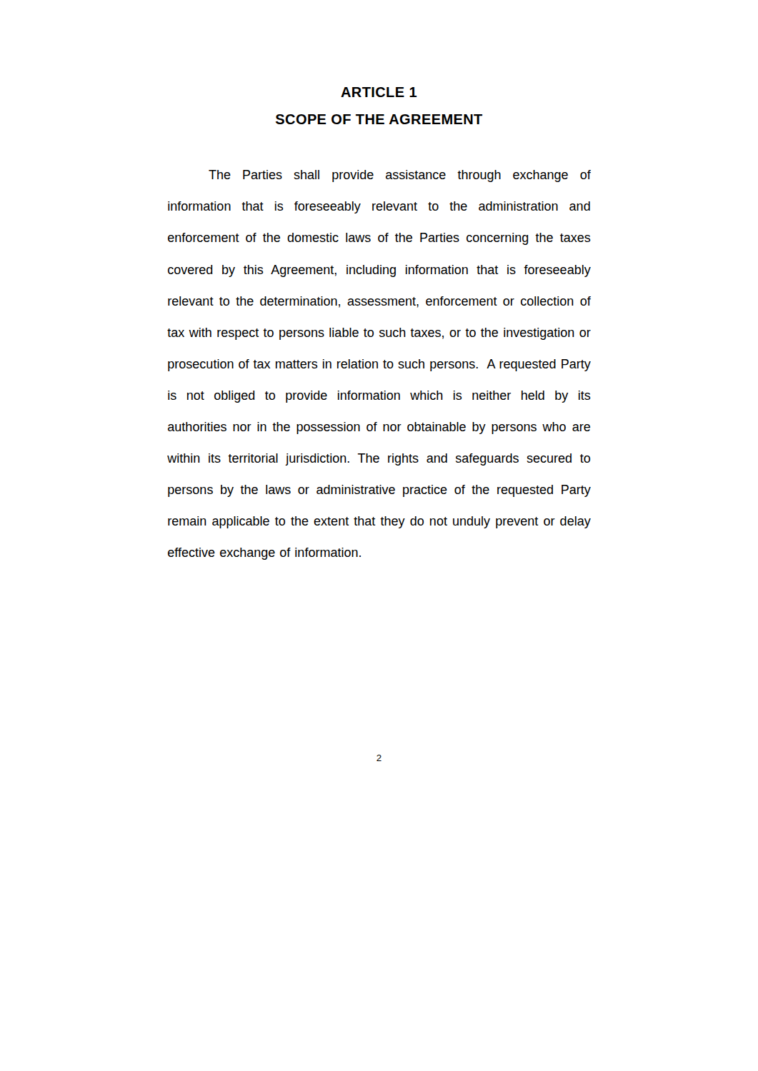ARTICLE 1SCOPE OF THE AGREEMENT
The Parties shall provide assistance through exchange of information that is foreseeably relevant to the administration and enforcement of the domestic laws of the Parties concerning the taxes covered by this Agreement, including information that is foreseeably relevant to the determination, assessment, enforcement or collection of tax with respect to persons liable to such taxes, or to the investigation or prosecution of tax matters in relation to such persons. A requested Party is not obliged to provide information which is neither held by its authorities nor in the possession of nor obtainable by persons who are within its territorial jurisdiction. The rights and safeguards secured to persons by the laws or administrative practice of the requested Party remain applicable to the extent that they do not unduly prevent or delay effective exchange of information.
2